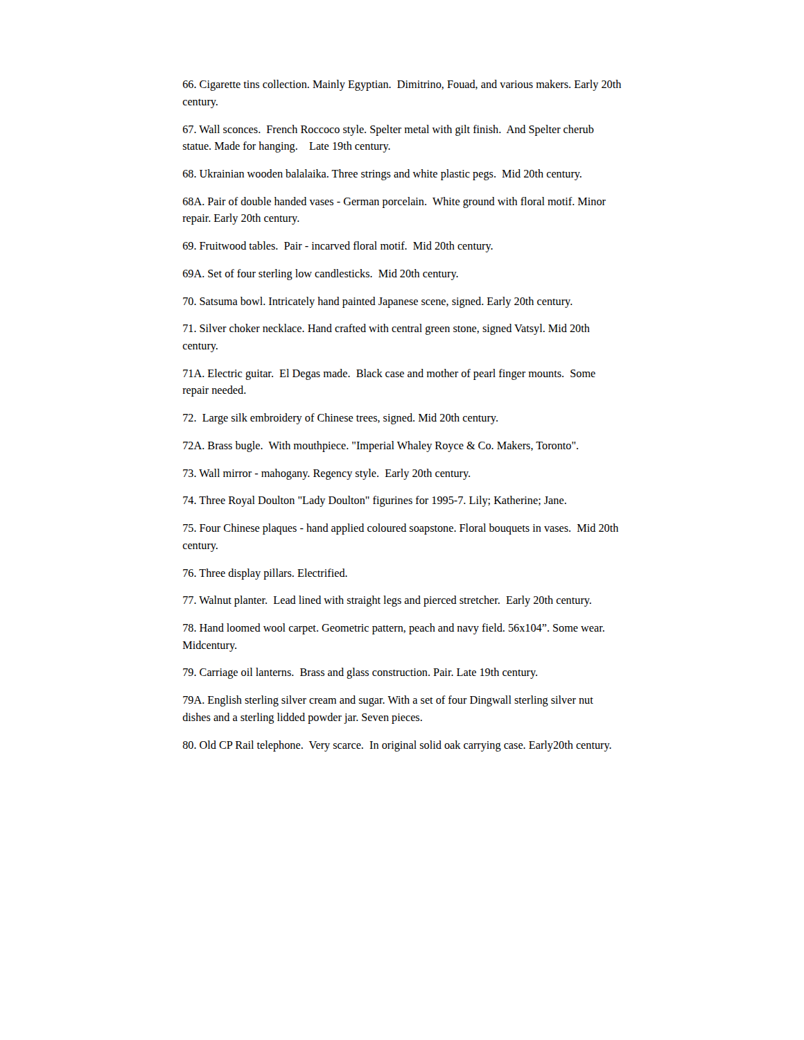66. Cigarette tins collection. Mainly Egyptian. Dimitrino, Fouad, and various makers. Early 20th century.
67. Wall sconces. French Roccoco style. Spelter metal with gilt finish. And Spelter cherub statue. Made for hanging. Late 19th century.
68. Ukrainian wooden balalaika. Three strings and white plastic pegs. Mid 20th century.
68A. Pair of double handed vases - German porcelain. White ground with floral motif. Minor repair. Early 20th century.
69. Fruitwood tables. Pair - incarved floral motif. Mid 20th century.
69A. Set of four sterling low candlesticks. Mid 20th century.
70. Satsuma bowl. Intricately hand painted Japanese scene, signed. Early 20th century.
71. Silver choker necklace. Hand crafted with central green stone, signed Vatsyl. Mid 20th century.
71A. Electric guitar. El Degas made. Black case and mother of pearl finger mounts. Some repair needed.
72. Large silk embroidery of Chinese trees, signed. Mid 20th century.
72A. Brass bugle. With mouthpiece. "Imperial Whaley Royce & Co. Makers, Toronto".
73. Wall mirror - mahogany. Regency style. Early 20th century.
74. Three Royal Doulton "Lady Doulton" figurines for 1995-7. Lily; Katherine; Jane.
75. Four Chinese plaques - hand applied coloured soapstone. Floral bouquets in vases. Mid 20th century.
76. Three display pillars. Electrified.
77. Walnut planter. Lead lined with straight legs and pierced stretcher. Early 20th century.
78. Hand loomed wool carpet. Geometric pattern, peach and navy field. 56x104”. Some wear. Midcentury.
79. Carriage oil lanterns. Brass and glass construction. Pair. Late 19th century.
79A. English sterling silver cream and sugar. With a set of four Dingwall sterling silver nut dishes and a sterling lidded powder jar. Seven pieces.
80. Old CP Rail telephone. Very scarce. In original solid oak carrying case. Early20th century.